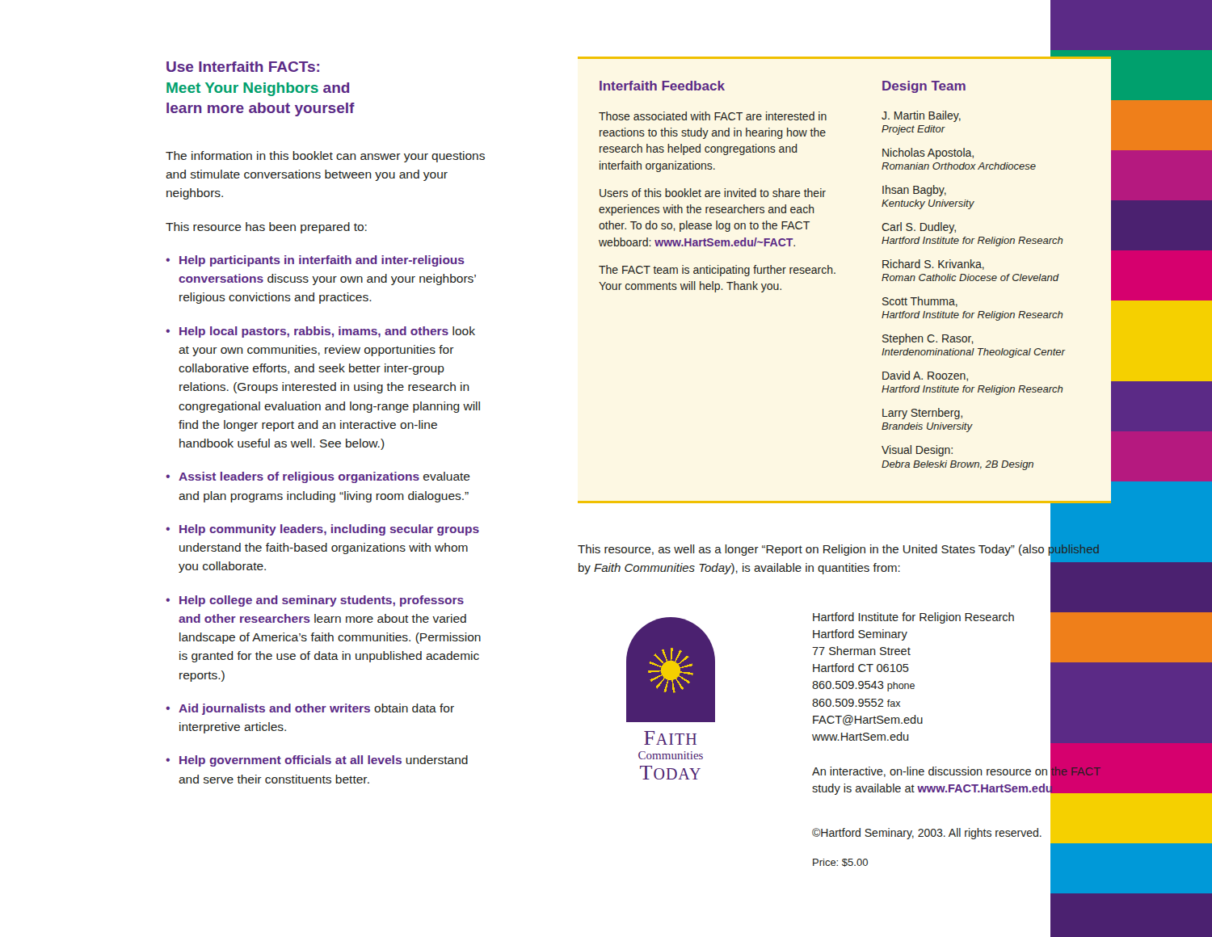Use Interfaith FACTs:
Meet Your Neighbors and
learn more about yourself
The information in this booklet can answer your questions and stimulate conversations between you and your neighbors.
This resource has been prepared to:
Help participants in interfaith and inter-religious conversations discuss your own and your neighbors’ religious convictions and practices.
Help local pastors, rabbis, imams, and others look at your own communities, review opportunities for collaborative efforts, and seek better inter-group relations. (Groups interested in using the research in congregational evaluation and long-range planning will find the longer report and an interactive on-line handbook useful as well. See below.)
Assist leaders of religious organizations evaluate and plan programs including “living room dialogues.”
Help community leaders, including secular groups understand the faith-based organizations with whom you collaborate.
Help college and seminary students, professors and other researchers learn more about the varied landscape of America’s faith communities. (Permission is granted for the use of data in unpublished academic reports.)
Aid journalists and other writers obtain data for interpretive articles.
Help government officials at all levels understand and serve their constituents better.
Interfaith Feedback
Those associated with FACT are interested in reactions to this study and in hearing how the research has helped congregations and interfaith organizations.
Users of this booklet are invited to share their experiences with the researchers and each other. To do so, please log on to the FACT webboard: www.HartSem.edu/~FACT.
The FACT team is anticipating further research. Your comments will help. Thank you.
Design Team
J. Martin Bailey,Project Editor
Nicholas Apostola,Romanian Orthodox Archdiocese
Ihsan Bagby,Kentucky University
Carl S. Dudley,Hartford Institute for Religion Research
Richard S. Krivanka,Roman Catholic Diocese of Cleveland
Scott Thumma,Hartford Institute for Religion Research
Stephen C. Rasor,Interdenominational Theological Center
David A. Roozen,Hartford Institute for Religion Research
Larry Sternberg,Brandeis University
Visual Design:Debra Beleski Brown, 2B Design
This resource, as well as a longer “Report on Religion in the United States Today” (also published by Faith Communities Today), is available in quantities from:
FAITH Communities TODAY
Hartford Institute for Religion Research
Hartford Seminary
77 Sherman Street
Hartford CT 06105
860.509.9543 phone
860.509.9552 fax
FACT@HartSem.edu
www.HartSem.edu
An interactive, on-line discussion resource on the FACT study is available at www.FACT.HartSem.edu
©Hartford Seminary, 2003. All rights reserved.
Price: $5.00